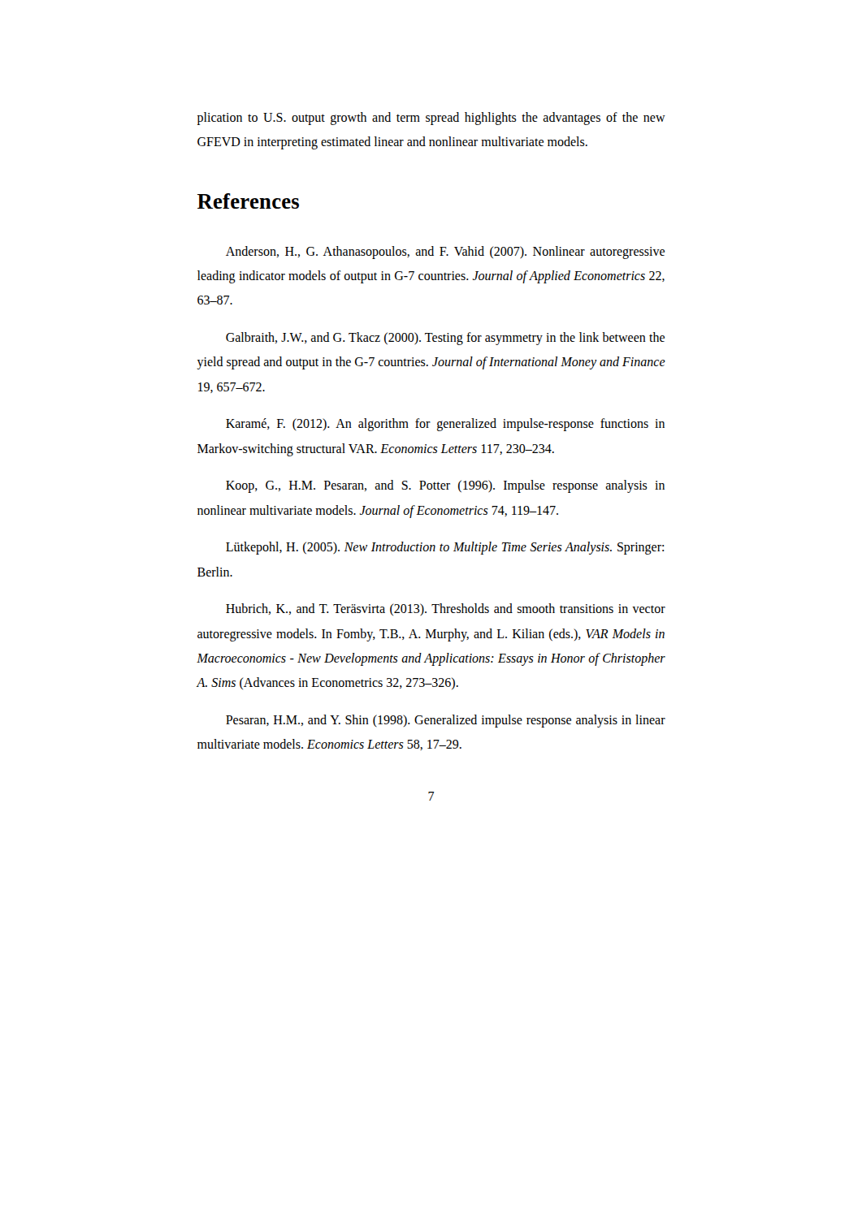plication to U.S. output growth and term spread highlights the advantages of the new GFEVD in interpreting estimated linear and nonlinear multivariate models.
References
Anderson, H., G. Athanasopoulos, and F. Vahid (2007). Nonlinear autoregressive leading indicator models of output in G-7 countries. Journal of Applied Econometrics 22, 63–87.
Galbraith, J.W., and G. Tkacz (2000). Testing for asymmetry in the link between the yield spread and output in the G-7 countries. Journal of International Money and Finance 19, 657–672.
Karamé, F. (2012). An algorithm for generalized impulse-response functions in Markov-switching structural VAR. Economics Letters 117, 230–234.
Koop, G., H.M. Pesaran, and S. Potter (1996). Impulse response analysis in nonlinear multivariate models. Journal of Econometrics 74, 119–147.
Lütkepohl, H. (2005). New Introduction to Multiple Time Series Analysis. Springer: Berlin.
Hubrich, K., and T. Teräsvirta (2013). Thresholds and smooth transitions in vector autoregressive models. In Fomby, T.B., A. Murphy, and L. Kilian (eds.), VAR Models in Macroeconomics - New Developments and Applications: Essays in Honor of Christopher A. Sims (Advances in Econometrics 32, 273–326).
Pesaran, H.M., and Y. Shin (1998). Generalized impulse response analysis in linear multivariate models. Economics Letters 58, 17–29.
7